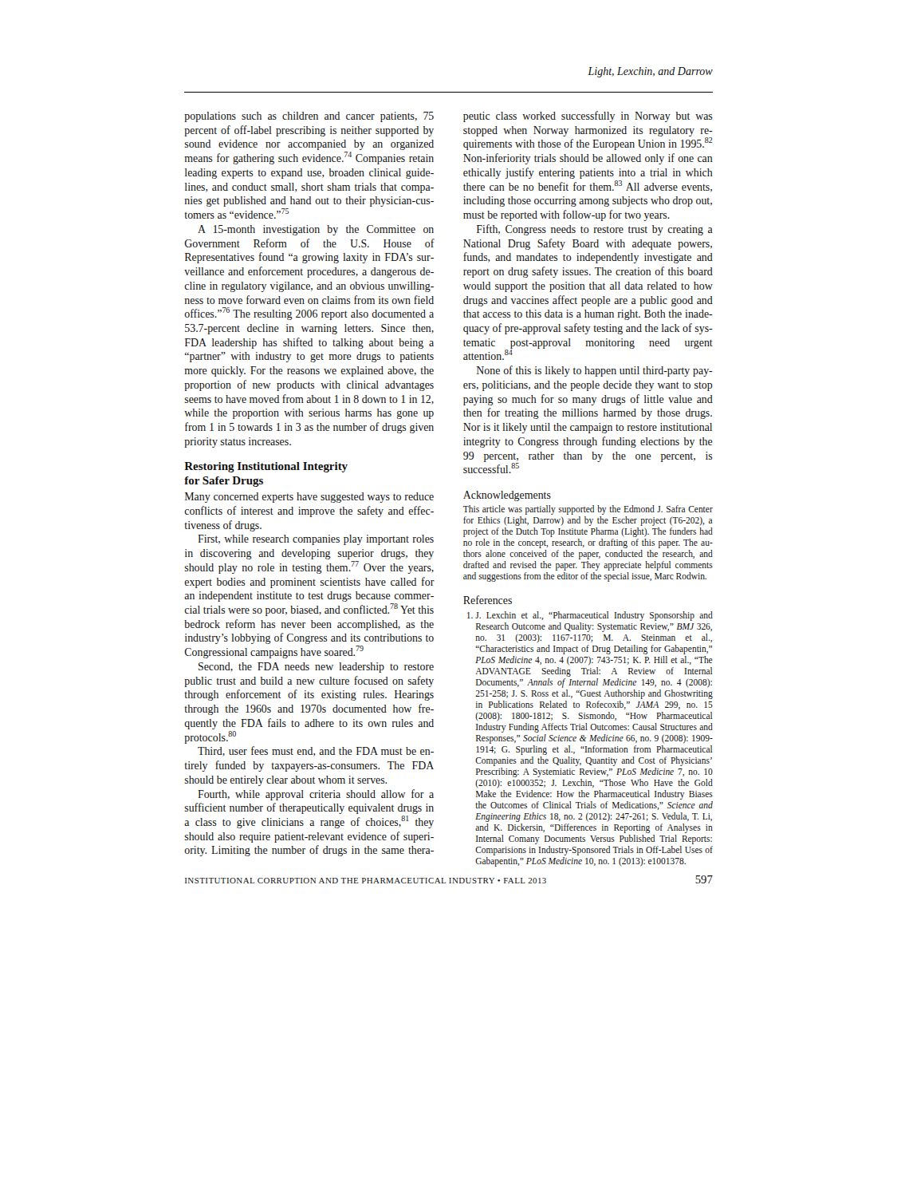Light, Lexchin, and Darrow
populations such as children and cancer patients, 75 percent of off-label prescribing is neither supported by sound evidence nor accompanied by an organized means for gathering such evidence.74 Companies retain leading experts to expand use, broaden clinical guidelines, and conduct small, short sham trials that companies get published and hand out to their physician-customers as “evidence.”75
A 15-month investigation by the Committee on Government Reform of the U.S. House of Representatives found “a growing laxity in FDA’s surveillance and enforcement procedures, a dangerous decline in regulatory vigilance, and an obvious unwillingness to move forward even on claims from its own field offices.”76 The resulting 2006 report also documented a 53.7-percent decline in warning letters. Since then, FDA leadership has shifted to talking about being a “partner” with industry to get more drugs to patients more quickly. For the reasons we explained above, the proportion of new products with clinical advantages seems to have moved from about 1 in 8 down to 1 in 12, while the proportion with serious harms has gone up from 1 in 5 towards 1 in 3 as the number of drugs given priority status increases.
Restoring Institutional Integrity
for Safer Drugs
Many concerned experts have suggested ways to reduce conflicts of interest and improve the safety and effectiveness of drugs.
First, while research companies play important roles in discovering and developing superior drugs, they should play no role in testing them.77 Over the years, expert bodies and prominent scientists have called for an independent institute to test drugs because commercial trials were so poor, biased, and conflicted.78 Yet this bedrock reform has never been accomplished, as the industry’s lobbying of Congress and its contributions to Congressional campaigns have soared.79
Second, the FDA needs new leadership to restore public trust and build a new culture focused on safety through enforcement of its existing rules. Hearings through the 1960s and 1970s documented how frequently the FDA fails to adhere to its own rules and protocols.80
Third, user fees must end, and the FDA must be entirely funded by taxpayers-as-consumers. The FDA should be entirely clear about whom it serves.
Fourth, while approval criteria should allow for a sufficient number of therapeutically equivalent drugs in a class to give clinicians a range of choices,81 they should also require patient-relevant evidence of superiority. Limiting the number of drugs in the same therapeutic class worked successfully in Norway but was stopped when Norway harmonized its regulatory requirements with those of the European Union in 1995.82 Non-inferiority trials should be allowed only if one can ethically justify entering patients into a trial in which there can be no benefit for them.83 All adverse events, including those occurring among subjects who drop out, must be reported with follow-up for two years.
Fifth, Congress needs to restore trust by creating a National Drug Safety Board with adequate powers, funds, and mandates to independently investigate and report on drug safety issues. The creation of this board would support the position that all data related to how drugs and vaccines affect people are a public good and that access to this data is a human right. Both the inadequacy of pre-approval safety testing and the lack of systematic post-approval monitoring need urgent attention.84
None of this is likely to happen until third-party payers, politicians, and the people decide they want to stop paying so much for so many drugs of little value and then for treating the millions harmed by those drugs. Nor is it likely until the campaign to restore institutional integrity to Congress through funding elections by the 99 percent, rather than by the one percent, is successful.85
Acknowledgements
This article was partially supported by the Edmond J. Safra Center for Ethics (Light, Darrow) and by the Escher project (T6-202), a project of the Dutch Top Institute Pharma (Light). The funders had no role in the concept, research, or drafting of this paper. The authors alone conceived of the paper, conducted the research, and drafted and revised the paper. They appreciate helpful comments and suggestions from the editor of the special issue, Marc Rodwin.
References
J. Lexchin et al., “Pharmaceutical Industry Sponsorship and Research Outcome and Quality: Systematic Review,” BMJ 326, no. 31 (2003): 1167-1170; M. A. Steinman et al., “Characteristics and Impact of Drug Detailing for Gabapentin,” PLoS Medicine 4, no. 4 (2007): 743-751; K. P. Hill et al., “The ADVANTAGE Seeding Trial: A Review of Internal Documents,” Annals of Internal Medicine 149, no. 4 (2008): 251-258; J. S. Ross et al., “Guest Authorship and Ghostwriting in Publications Related to Rofecoxib,” JAMA 299, no. 15 (2008): 1800-1812; S. Sismondo, “How Pharmaceutical Industry Funding Affects Trial Outcomes: Causal Structures and Responses,” Social Science & Medicine 66, no. 9 (2008): 1909-1914; G. Spurling et al., “Information from Pharmaceutical Companies and the Quality, Quantity and Cost of Physicians’ Prescribing: A Systemiatic Review,” PLoS Medicine 7, no. 10 (2010): e1000352; J. Lexchin, “Those Who Have the Gold Make the Evidence: How the Pharmaceutical Industry Biases the Outcomes of Clinical Trials of Medications,” Science and Engineering Ethics 18, no. 2 (2012): 247-261; S. Vedula, T. Li, and K. Dickersin, “Differences in Reporting of Analyses in Internal Comany Documents Versus Published Trial Reports: Comparisions in Industry-Sponsored Trials in Off-Label Uses of Gabapentin,” PLoS Medicine 10, no. 1 (2013): e1001378.
institutional corruption and the pharmaceutical industry • fall 2013 597